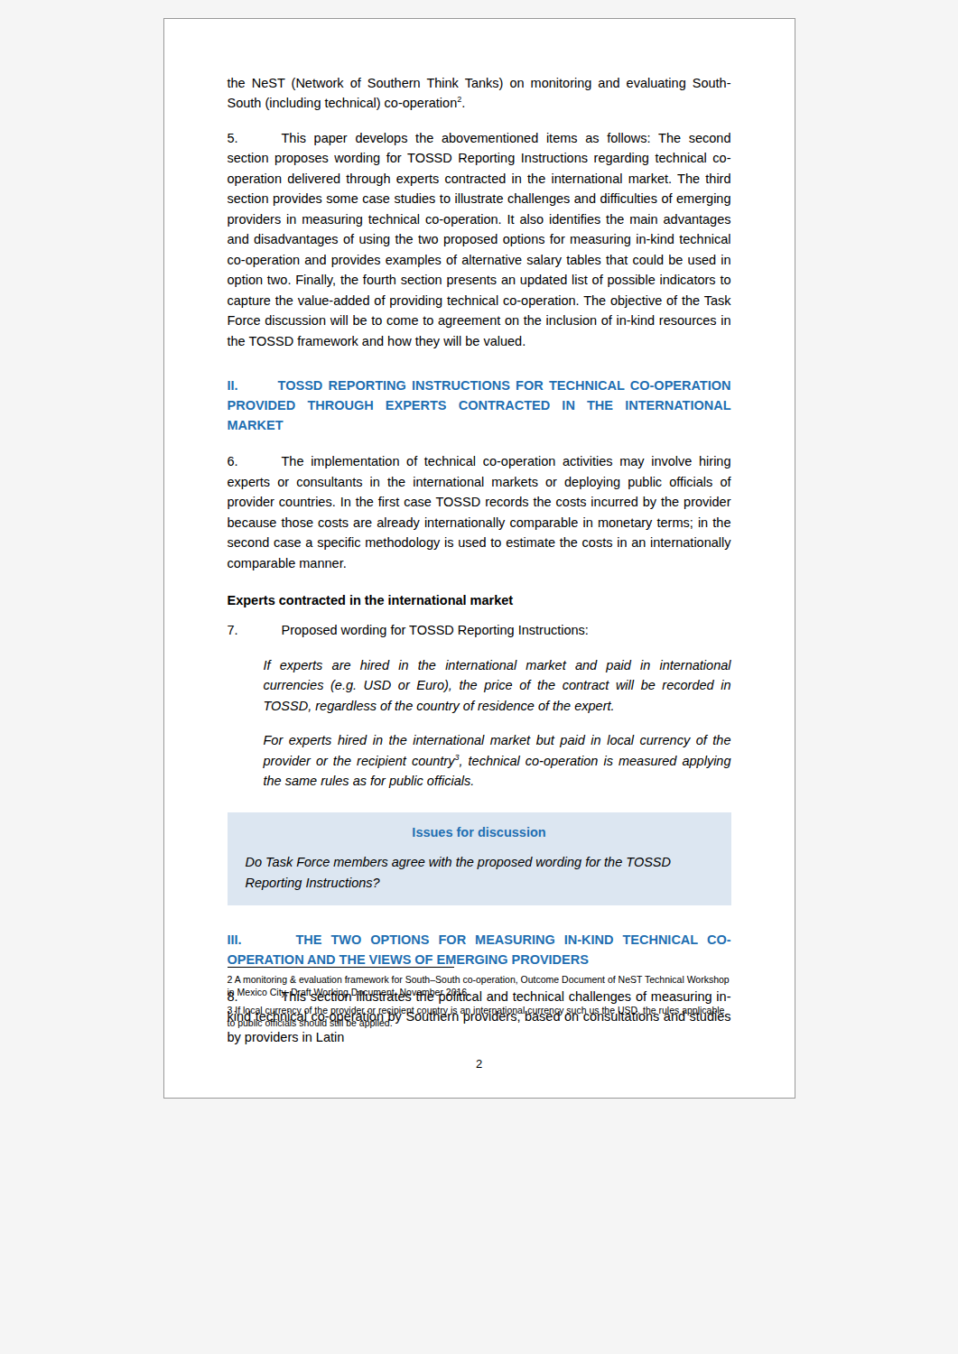the NeST (Network of Southern Think Tanks) on monitoring and evaluating South-South (including technical) co-operation2.
5. This paper develops the abovementioned items as follows: The second section proposes wording for TOSSD Reporting Instructions regarding technical co-operation delivered through experts contracted in the international market. The third section provides some case studies to illustrate challenges and difficulties of emerging providers in measuring technical co-operation. It also identifies the main advantages and disadvantages of using the two proposed options for measuring in-kind technical co-operation and provides examples of alternative salary tables that could be used in option two. Finally, the fourth section presents an updated list of possible indicators to capture the value-added of providing technical co-operation. The objective of the Task Force discussion will be to come to agreement on the inclusion of in-kind resources in the TOSSD framework and how they will be valued.
II. TOSSD Reporting Instructions for technical co-operation provided through experts contracted in the international market
6. The implementation of technical co-operation activities may involve hiring experts or consultants in the international markets or deploying public officials of provider countries. In the first case TOSSD records the costs incurred by the provider because those costs are already internationally comparable in monetary terms; in the second case a specific methodology is used to estimate the costs in an internationally comparable manner.
Experts contracted in the international market
7. Proposed wording for TOSSD Reporting Instructions:
If experts are hired in the international market and paid in international currencies (e.g. USD or Euro), the price of the contract will be recorded in TOSSD, regardless of the country of residence of the expert.
For experts hired in the international market but paid in local currency of the provider or the recipient country3, technical co-operation is measured applying the same rules as for public officials.
Issues for discussion
Do Task Force members agree with the proposed wording for the TOSSD Reporting Instructions?
III. The two options for measuring in-kind technical co-operation and the views of emerging providers
8. This section illustrates the political and technical challenges of measuring in-kind technical co-operation by Southern providers, based on consultations and studies by providers in Latin
2 A monitoring & evaluation framework for South–South co-operation, Outcome Document of NeST Technical Workshop in Mexico City, Draft Working Document, November 2016.
3 If local currency of the provider or recipient country is an international currency such us the USD, the rules applicable to public officials should still be applied.
2